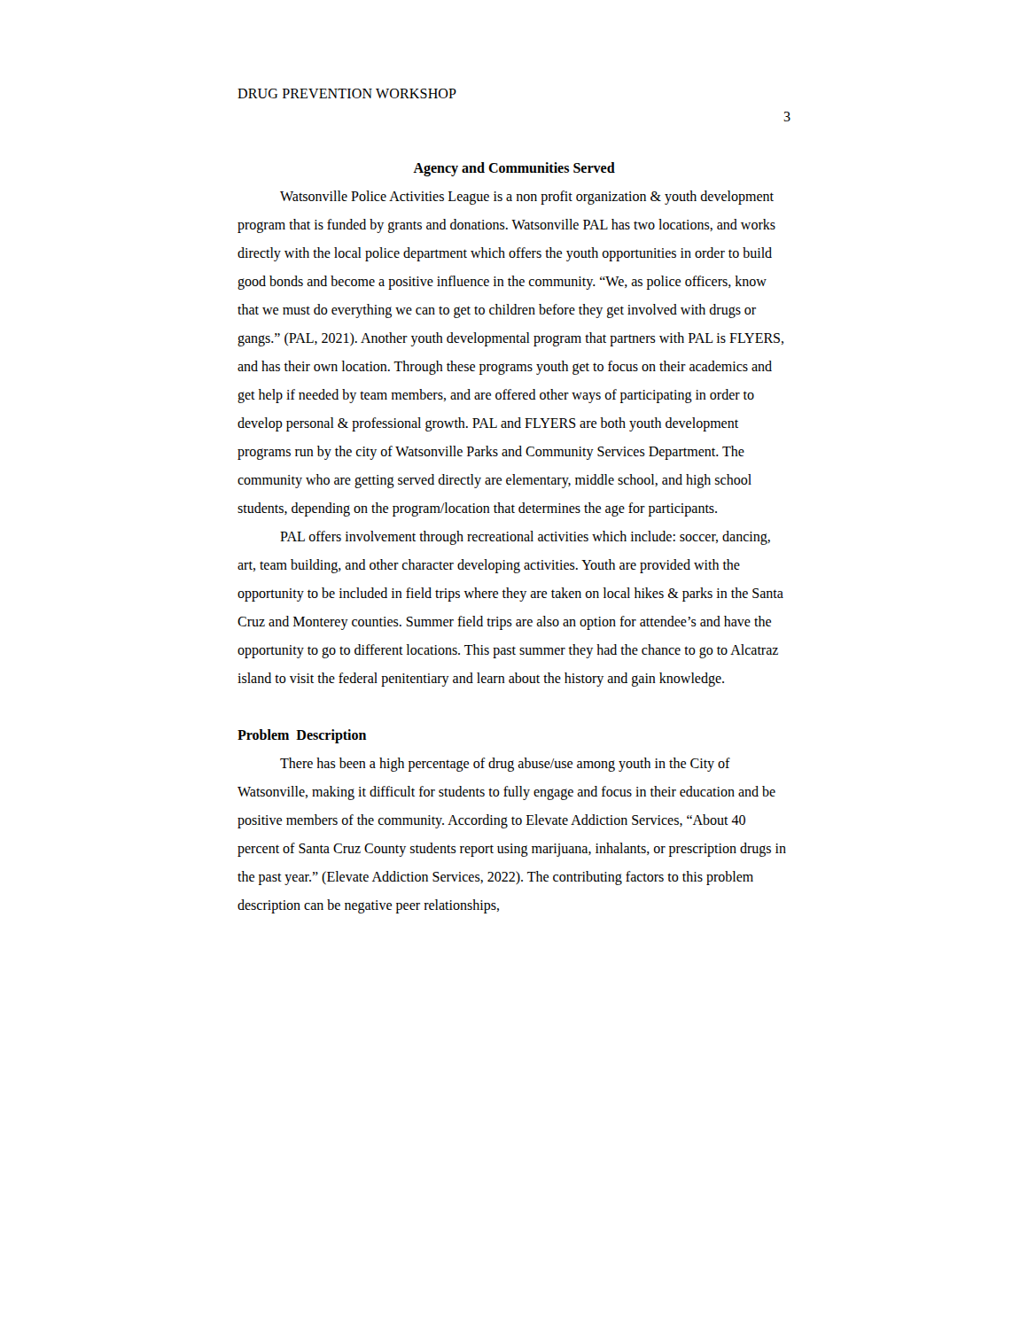Drug Prevention Workshop
3
Agency and Communities Served
Watsonville Police Activities League is a non profit organization & youth development program that is funded by grants and donations. Watsonville PAL has two locations, and works directly with the local police department which offers the youth opportunities in order to build good bonds and become a positive influence in the community. “We, as police officers, know that we must do everything we can to get to children before they get involved with drugs or gangs.” (PAL, 2021). Another youth developmental program that partners with PAL is FLYERS, and has their own location. Through these programs youth get to focus on their academics and get help if needed by team members, and are offered other ways of participating in order to develop personal & professional growth. PAL and FLYERS are both youth development programs run by the city of Watsonville Parks and Community Services Department. The community who are getting served directly are elementary, middle school, and high school students, depending on the program/location that determines the age for participants.
PAL offers involvement through recreational activities which include: soccer, dancing, art, team building, and other character developing activities. Youth are provided with the opportunity to be included in field trips where they are taken on local hikes & parks in the Santa Cruz and Monterey counties. Summer field trips are also an option for attendee’s and have the opportunity to go to different locations. This past summer they had the chance to go to Alcatraz island to visit the federal penitentiary and learn about the history and gain knowledge.
Problem Description
There has been a high percentage of drug abuse/use among youth in the City of Watsonville, making it difficult for students to fully engage and focus in their education and be positive members of the community. According to Elevate Addiction Services, “About 40 percent of Santa Cruz County students report using marijuana, inhalants, or prescription drugs in the past year.” (Elevate Addiction Services, 2022). The contributing factors to this problem description can be negative peer relationships,